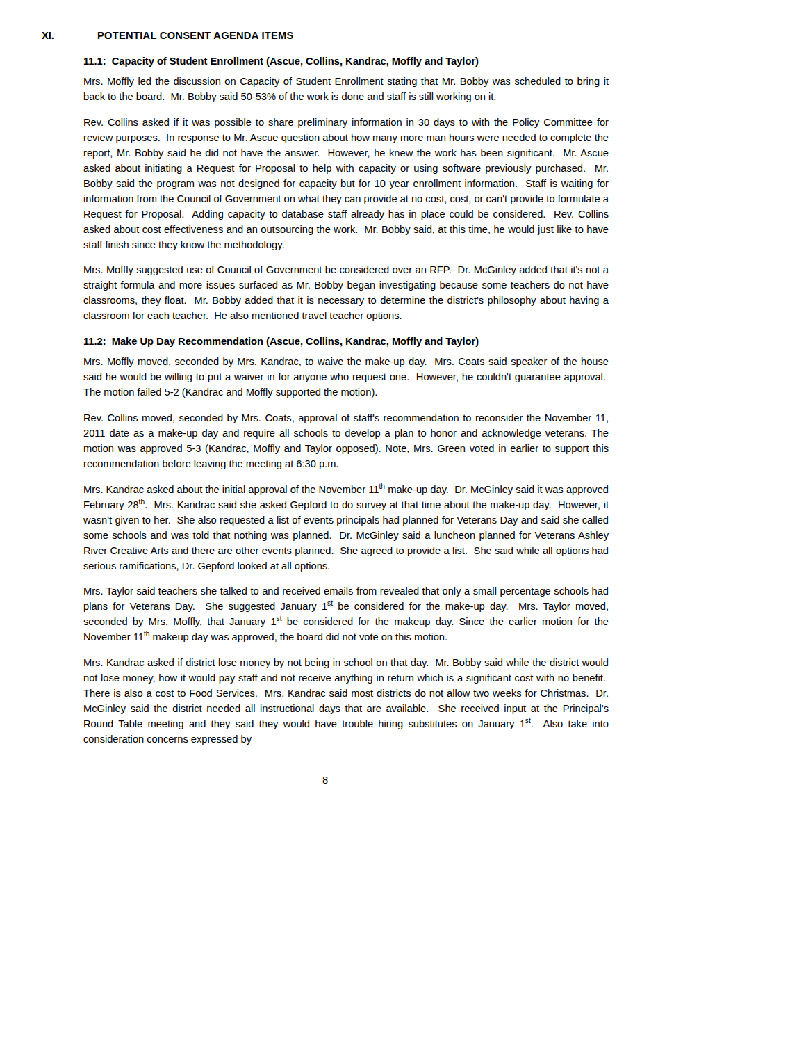XI. POTENTIAL CONSENT AGENDA ITEMS
11.1: Capacity of Student Enrollment (Ascue, Collins, Kandrac, Moffly and Taylor)
Mrs. Moffly led the discussion on Capacity of Student Enrollment stating that Mr. Bobby was scheduled to bring it back to the board. Mr. Bobby said 50-53% of the work is done and staff is still working on it.
Rev. Collins asked if it was possible to share preliminary information in 30 days to with the Policy Committee for review purposes. In response to Mr. Ascue question about how many more man hours were needed to complete the report, Mr. Bobby said he did not have the answer. However, he knew the work has been significant. Mr. Ascue asked about initiating a Request for Proposal to help with capacity or using software previously purchased. Mr. Bobby said the program was not designed for capacity but for 10 year enrollment information. Staff is waiting for information from the Council of Government on what they can provide at no cost, cost, or can't provide to formulate a Request for Proposal. Adding capacity to database staff already has in place could be considered. Rev. Collins asked about cost effectiveness and an outsourcing the work. Mr. Bobby said, at this time, he would just like to have staff finish since they know the methodology.
Mrs. Moffly suggested use of Council of Government be considered over an RFP. Dr. McGinley added that it's not a straight formula and more issues surfaced as Mr. Bobby began investigating because some teachers do not have classrooms, they float. Mr. Bobby added that it is necessary to determine the district's philosophy about having a classroom for each teacher. He also mentioned travel teacher options.
11.2: Make Up Day Recommendation (Ascue, Collins, Kandrac, Moffly and Taylor)
Mrs. Moffly moved, seconded by Mrs. Kandrac, to waive the make-up day. Mrs. Coats said speaker of the house said he would be willing to put a waiver in for anyone who request one. However, he couldn't guarantee approval. The motion failed 5-2 (Kandrac and Moffly supported the motion).
Rev. Collins moved, seconded by Mrs. Coats, approval of staff's recommendation to reconsider the November 11, 2011 date as a make-up day and require all schools to develop a plan to honor and acknowledge veterans. The motion was approved 5-3 (Kandrac, Moffly and Taylor opposed). Note, Mrs. Green voted in earlier to support this recommendation before leaving the meeting at 6:30 p.m.
Mrs. Kandrac asked about the initial approval of the November 11th make-up day. Dr. McGinley said it was approved February 28th. Mrs. Kandrac said she asked Gepford to do survey at that time about the make-up day. However, it wasn't given to her. She also requested a list of events principals had planned for Veterans Day and said she called some schools and was told that nothing was planned. Dr. McGinley said a luncheon planned for Veterans Ashley River Creative Arts and there are other events planned. She agreed to provide a list. She said while all options had serious ramifications, Dr. Gepford looked at all options.
Mrs. Taylor said teachers she talked to and received emails from revealed that only a small percentage schools had plans for Veterans Day. She suggested January 1st be considered for the make-up day. Mrs. Taylor moved, seconded by Mrs. Moffly, that January 1st be considered for the makeup day. Since the earlier motion for the November 11th makeup day was approved, the board did not vote on this motion.
Mrs. Kandrac asked if district lose money by not being in school on that day. Mr. Bobby said while the district would not lose money, how it would pay staff and not receive anything in return which is a significant cost with no benefit. There is also a cost to Food Services. Mrs. Kandrac said most districts do not allow two weeks for Christmas. Dr. McGinley said the district needed all instructional days that are available. She received input at the Principal's Round Table meeting and they said they would have trouble hiring substitutes on January 1st. Also take into consideration concerns expressed by
8